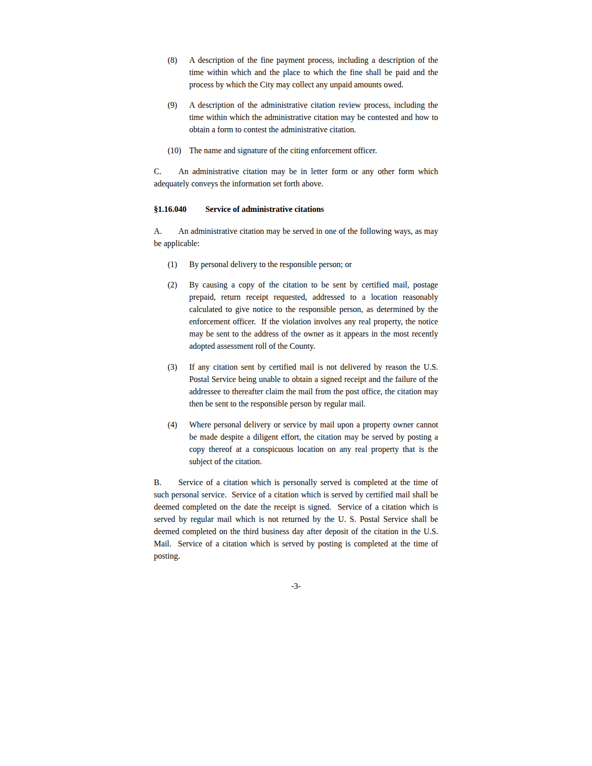(8)
A description of the fine payment process, including a description of the time within which and the place to which the fine shall be paid and the process by which the City may collect any unpaid amounts owed.
(9)
A description of the administrative citation review process, including the time within which the administrative citation may be contested and how to obtain a form to contest the administrative citation.
(10)
The name and signature of the citing enforcement officer.
C. An administrative citation may be in letter form or any other form which adequately conveys the information set forth above.
§1.16.040 Service of administrative citations
A. An administrative citation may be served in one of the following ways, as may be applicable:
(1)
By personal delivery to the responsible person; or
(2)
By causing a copy of the citation to be sent by certified mail, postage prepaid, return receipt requested, addressed to a location reasonably calculated to give notice to the responsible person, as determined by the enforcement officer. If the violation involves any real property, the notice may be sent to the address of the owner as it appears in the most recently adopted assessment roll of the County.
(3)
If any citation sent by certified mail is not delivered by reason the U.S. Postal Service being unable to obtain a signed receipt and the failure of the addressee to thereafter claim the mail from the post office, the citation may then be sent to the responsible person by regular mail.
(4)
Where personal delivery or service by mail upon a property owner cannot be made despite a diligent effort, the citation may be served by posting a copy thereof at a conspicuous location on any real property that is the subject of the citation.
B. Service of a citation which is personally served is completed at the time of such personal service. Service of a citation which is served by certified mail shall be deemed completed on the date the receipt is signed. Service of a citation which is served by regular mail which is not returned by the U. S. Postal Service shall be deemed completed on the third business day after deposit of the citation in the U.S. Mail. Service of a citation which is served by posting is completed at the time of posting.
-3-